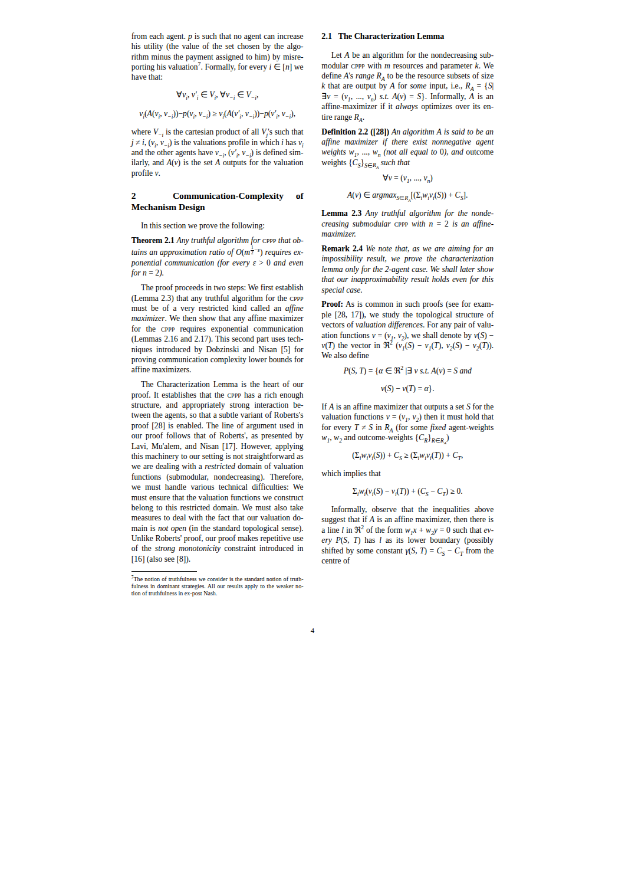from each agent. p is such that no agent can increase his utility (the value of the set chosen by the algorithm minus the payment assigned to him) by misreporting his valuation7. Formally, for every i ∈ [n] we have that:
∀vi, v′i ∈ Vi, ∀v−i ∈ V−i,
vi(A(vi, v−i))−p(vi, v−i) ≥ vi(A(v′i, v−i))−p(v′i, v−i),
where V−i is the cartesian product of all Vj's such that j ≠ i, (vi, v−i) is the valuations profile in which i has vi and the other agents have v−i, (v′i, v−i) is defined similarly, and A(v) is the set A outputs for the valuation profile v.
2 Communication-Complexity of Mechanism Design
In this section we prove the following:
Theorem 2.1 Any truthful algorithm for cppp that obtains an approximation ratio of O(m12−ε) requires exponential communication (for every ε > 0 and even for n = 2).
The proof proceeds in two steps: We first establish (Lemma 2.3) that any truthful algorithm for the cppp must be of a very restricted kind called an affine maximizer. We then show that any affine maximizer for the cppp requires exponential communication (Lemmas 2.16 and 2.17). This second part uses techniques introduced by Dobzinski and Nisan [5] for proving communication complexity lower bounds for affine maximizers.
The Characterization Lemma is the heart of our proof. It establishes that the cppp has a rich enough structure, and appropriately strong interaction between the agents, so that a subtle variant of Roberts's proof [28] is enabled. The line of argument used in our proof follows that of Roberts', as presented by Lavi, Mu'alem, and Nisan [17]. However, applying this machinery to our setting is not straightforward as we are dealing with a restricted domain of valuation functions (submodular, nondecreasing). Therefore, we must handle various technical difficulties: We must ensure that the valuation functions we construct belong to this restricted domain. We must also take measures to deal with the fact that our valuation domain is not open (in the standard topological sense). Unlike Roberts' proof, our proof makes repetitive use of the strong monotonicity constraint introduced in [16] (also see [8]).
7The notion of truthfulness we consider is the standard notion of truthfulness in dominant strategies. All our results apply to the weaker notion of truthfulness in ex-post Nash.
2.1 The Characterization Lemma
Let A be an algorithm for the nondecreasing submodular cppp with m resources and parameter k. We define A's range RA to be the resource subsets of size k that are output by A for some input, i.e., RA = {S| ∃v = (v1, ..., vn) s.t. A(v) = S}. Informally, A is an affine-maximizer if it always optimizes over its entire range RA.
Definition 2.2 ([28]) An algorithm A is said to be an affine maximizer if there exist nonnegative agent weights w1, ..., wn (not all equal to 0), and outcome weights {CS}S∈RA such that
∀v = (v1, ..., vn)
A(v) ∈ argmaxS∈RA[(Σiwivi(S)) + CS].
Lemma 2.3 Any truthful algorithm for the nondecreasing submodular cppp with n = 2 is an affine-maximizer.
Remark 2.4 We note that, as we are aiming for an impossibility result, we prove the characterization lemma only for the 2-agent case. We shall later show that our inapproximability result holds even for this special case.
Proof: As is common in such proofs (see for example [28, 17]), we study the topological structure of vectors of valuation differences. For any pair of valuation functions v = (v1, v2), we shall denote by v(S) − v(T) the vector in ℜ2 (v1(S) − v1(T), v2(S) − v2(T)). We also define
P(S, T) = {α ∈ ℜ2 |∃ v s.t. A(v) = S and
v(S) − v(T) = α}.
If A is an affine maximizer that outputs a set S for the valuation functions v = (v1, v2) then it must hold that for every T ≠ S in RA (for some fixed agent-weights w1, w2 and outcome-weights {CR}R∈RA)
(Σiwivi(S)) + CS ≥ (Σiwivi(T)) + CT,
which implies that
Σiwi(vi(S) − vi(T)) + (CS − CT) ≥ 0.
Informally, observe that the inequalities above suggest that if A is an affine maximizer, then there is a line l in ℜ2 of the form w1x + w2y = 0 such that every P(S, T) has l as its lower boundary (possibly shifted by some constant γ(S, T) = CS − CT from the centre of
4